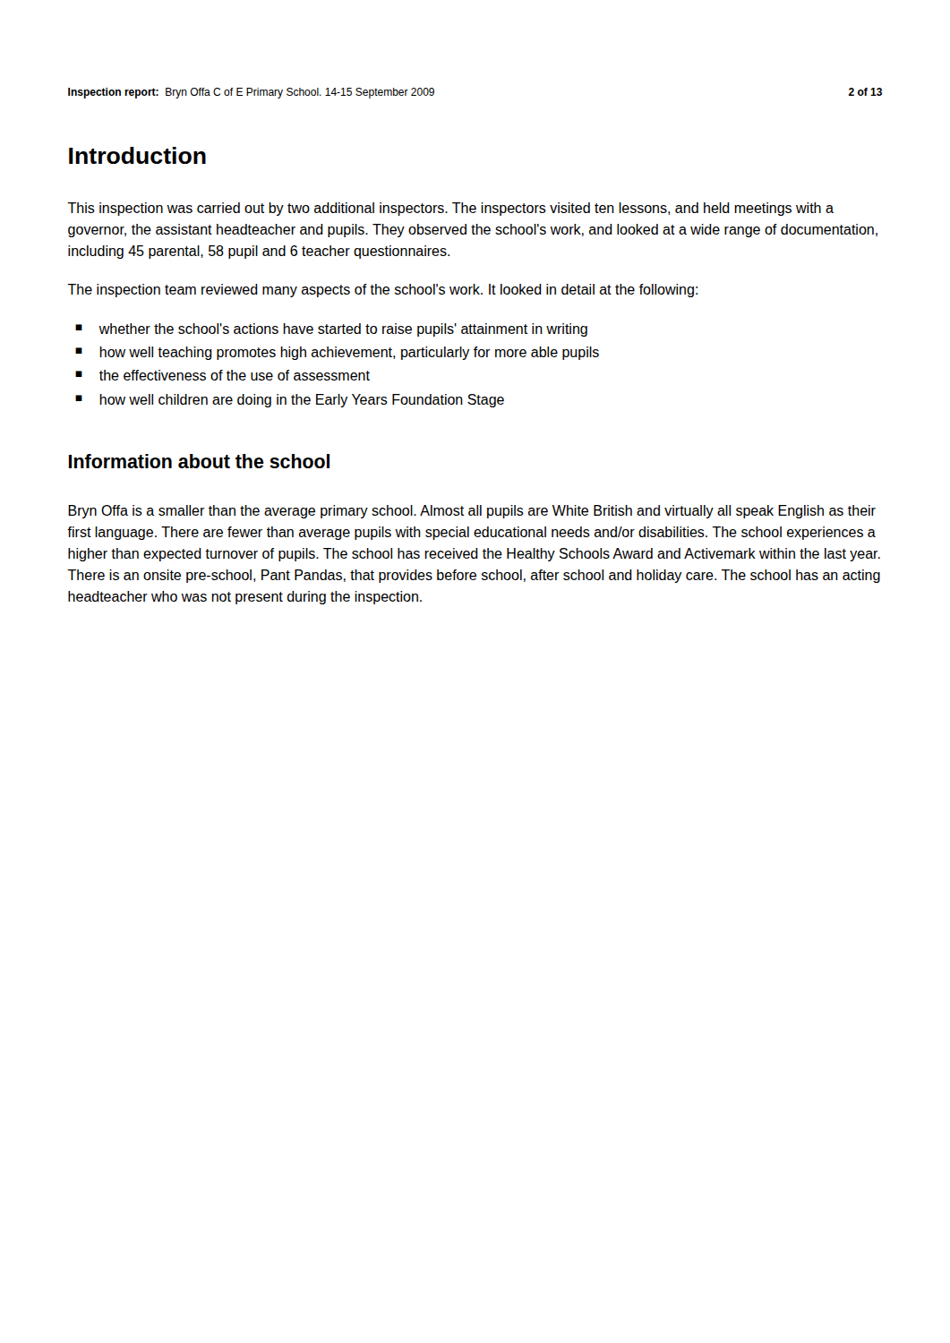Inspection report: Bryn Offa C of E Primary School. 14-15 September 2009 2 of 13
Introduction
This inspection was carried out by two additional inspectors. The inspectors visited ten lessons, and held meetings with a governor, the assistant headteacher and pupils. They observed the school's work, and looked at a wide range of documentation, including 45 parental, 58 pupil and 6 teacher questionnaires.
The inspection team reviewed many aspects of the school's work. It looked in detail at the following:
whether the school's actions have started to raise pupils' attainment in writing
how well teaching promotes high achievement, particularly for more able pupils
the effectiveness of the use of assessment
how well children are doing in the Early Years Foundation Stage
Information about the school
Bryn Offa is a smaller than the average primary school. Almost all pupils are White British and virtually all speak English as their first language. There are fewer than average pupils with special educational needs and/or disabilities. The school experiences a higher than expected turnover of pupils. The school has received the Healthy Schools Award and Activemark within the last year. There is an onsite pre-school, Pant Pandas, that provides before school, after school and holiday care. The school has an acting headteacher who was not present during the inspection.